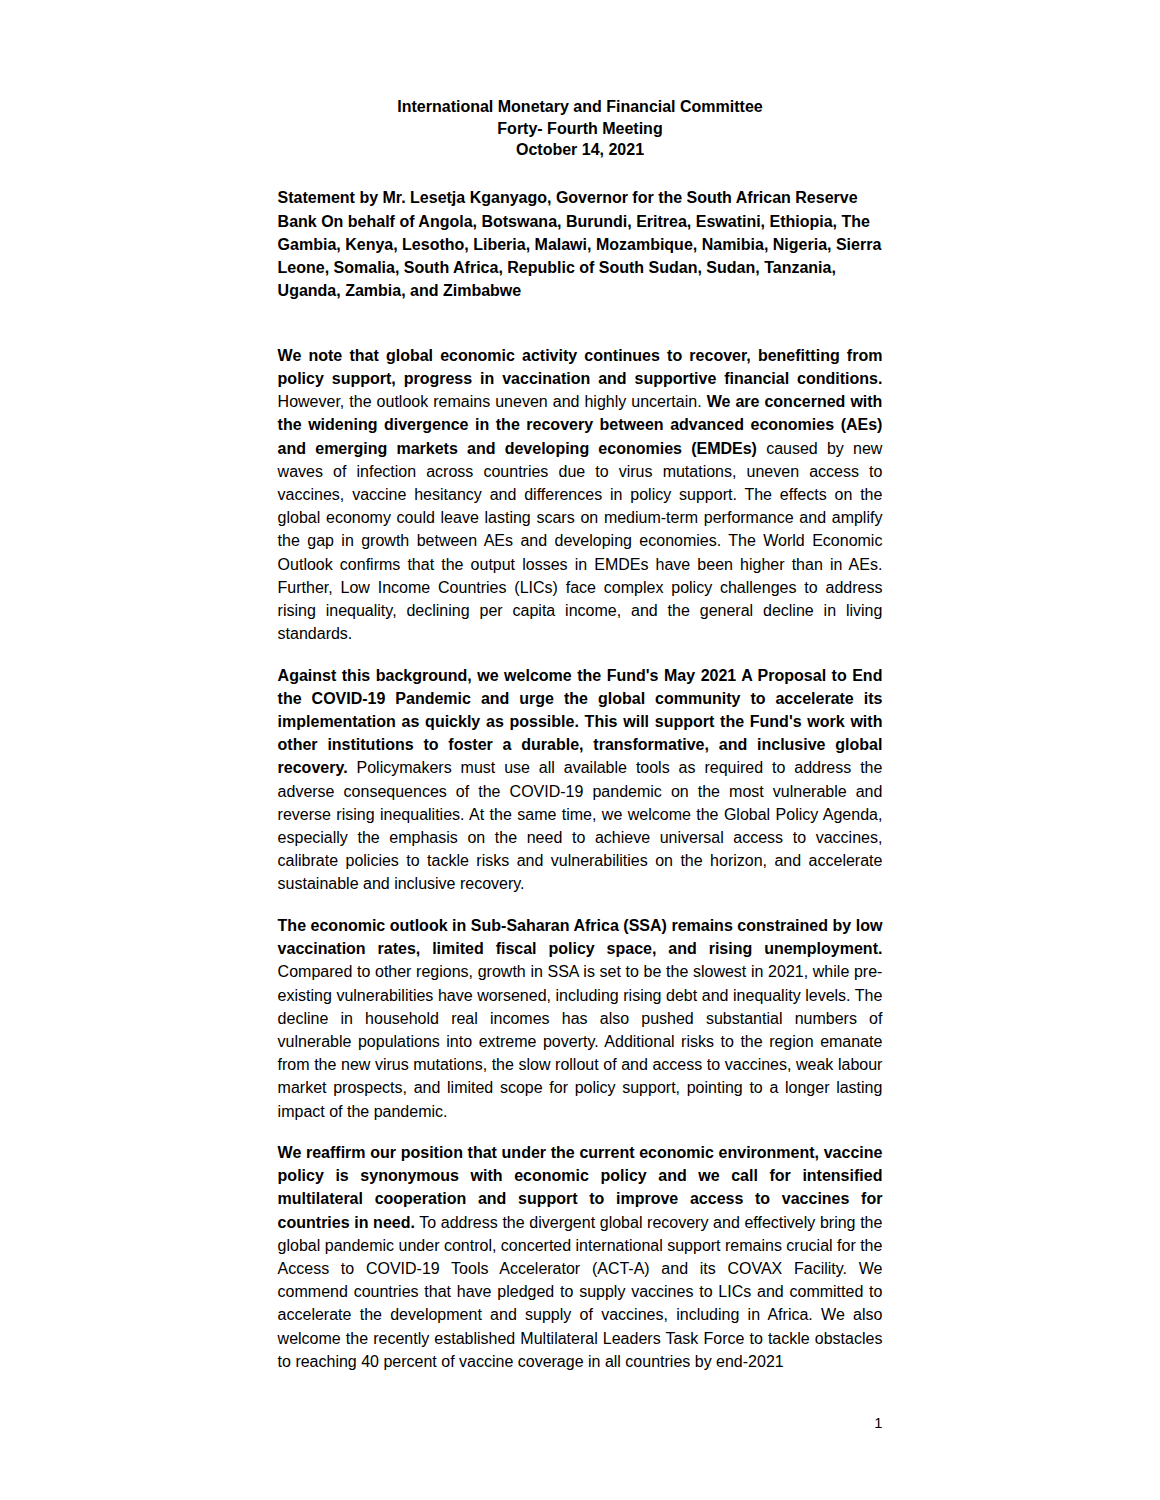International Monetary and Financial Committee Forty- Fourth Meeting October 14, 2021
Statement by Mr. Lesetja Kganyago, Governor for the South African Reserve Bank On behalf of Angola, Botswana, Burundi, Eritrea, Eswatini, Ethiopia, The Gambia, Kenya, Lesotho, Liberia, Malawi, Mozambique, Namibia, Nigeria, Sierra Leone, Somalia, South Africa, Republic of South Sudan, Sudan, Tanzania, Uganda, Zambia, and Zimbabwe
We note that global economic activity continues to recover, benefitting from policy support, progress in vaccination and supportive financial conditions. However, the outlook remains uneven and highly uncertain. We are concerned with the widening divergence in the recovery between advanced economies (AEs) and emerging markets and developing economies (EMDEs) caused by new waves of infection across countries due to virus mutations, uneven access to vaccines, vaccine hesitancy and differences in policy support. The effects on the global economy could leave lasting scars on medium-term performance and amplify the gap in growth between AEs and developing economies. The World Economic Outlook confirms that the output losses in EMDEs have been higher than in AEs. Further, Low Income Countries (LICs) face complex policy challenges to address rising inequality, declining per capita income, and the general decline in living standards.
Against this background, we welcome the Fund's May 2021 A Proposal to End the COVID-19 Pandemic and urge the global community to accelerate its implementation as quickly as possible. This will support the Fund's work with other institutions to foster a durable, transformative, and inclusive global recovery. Policymakers must use all available tools as required to address the adverse consequences of the COVID-19 pandemic on the most vulnerable and reverse rising inequalities. At the same time, we welcome the Global Policy Agenda, especially the emphasis on the need to achieve universal access to vaccines, calibrate policies to tackle risks and vulnerabilities on the horizon, and accelerate sustainable and inclusive recovery.
The economic outlook in Sub-Saharan Africa (SSA) remains constrained by low vaccination rates, limited fiscal policy space, and rising unemployment. Compared to other regions, growth in SSA is set to be the slowest in 2021, while pre-existing vulnerabilities have worsened, including rising debt and inequality levels. The decline in household real incomes has also pushed substantial numbers of vulnerable populations into extreme poverty. Additional risks to the region emanate from the new virus mutations, the slow rollout of and access to vaccines, weak labour market prospects, and limited scope for policy support, pointing to a longer lasting impact of the pandemic.
We reaffirm our position that under the current economic environment, vaccine policy is synonymous with economic policy and we call for intensified multilateral cooperation and support to improve access to vaccines for countries in need. To address the divergent global recovery and effectively bring the global pandemic under control, concerted international support remains crucial for the Access to COVID-19 Tools Accelerator (ACT-A) and its COVAX Facility. We commend countries that have pledged to supply vaccines to LICs and committed to accelerate the development and supply of vaccines, including in Africa. We also welcome the recently established Multilateral Leaders Task Force to tackle obstacles to reaching 40 percent of vaccine coverage in all countries by end-2021
1